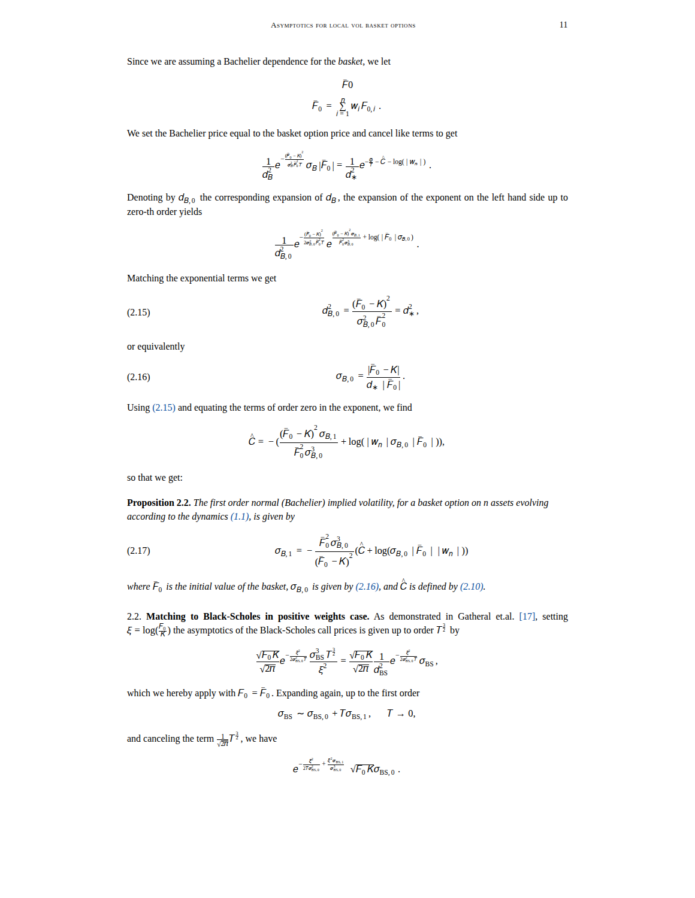Asymptotics for local vol basket options 11
Since we are assuming a Bachelier dependence for the basket, we let
F¯ 0
F¯0 = ∑ i=1 n wi F0,i .
We set the Bachelier price equal to the basket option price and cancel like terms to get
1dB2 e − (F¯0−K)2 σB2F¯02T σB |F¯0| = 1d∗2 e −ΦT −C^ −log(|wn|) .
Denoting by dB,0 the corresponding expansion of dB, the expansion of the exponent on the left hand side up to zero-th order yields
1dB,02 e − (F¯0−K)2 2σB,02F¯02T e (F¯0−K)2σB,1 F¯02σB,03 +log(|F¯0|σB,0) .
Matching the exponential terms we get
(2.15) dB,02 = (F¯0−K)2 σB,02F¯02 = d∗2 ,
or equivalently
(2.16) σB,0 = |F¯0−K| d∗|F¯0| .
Using (2.15) and equating the terms of order zero in the exponent, we find
C^ = − ( (F¯0−K)2σB,1 F¯02σB,03 + log(|wn|σB,0|F¯0|) ) ,
so that we get:
Proposition 2.2. The first order normal (Bachelier) implied volatility, for a basket option on n assets evolving according to the dynamics (1.1), is given by
(2.17) σB,1 = − F¯02σB,03 (F¯0−K)2 ( C^ + log(σB,0|F¯0||wn|) )
where F¯0 is the initial value of the basket, σB,0 is given by (2.16), and C^ is defined by (2.10).
2.2. Matching to Black-Scholes in positive weights case. As demonstrated in Gatheral et.al. [17], setting ξ=log(F0K) the asymptotics of the Black-Scholes call prices is given up to order T32 by
F0K 2π e −ξ22σBS,02T σBS3T32 ξ2 = F0K 2π 1dBS2 e −ξ22σBS,02T σBS ,
which we hereby apply with F0=F¯0. Expanding again, up to the first order
σBS ∼ σBS,0 + T σBS,1 , T→0 ,
and canceling the term 12πT32, we have
e −ξ22TσBS,02 + ξ2σBS,1σBS,03 F0K σBS,0 .